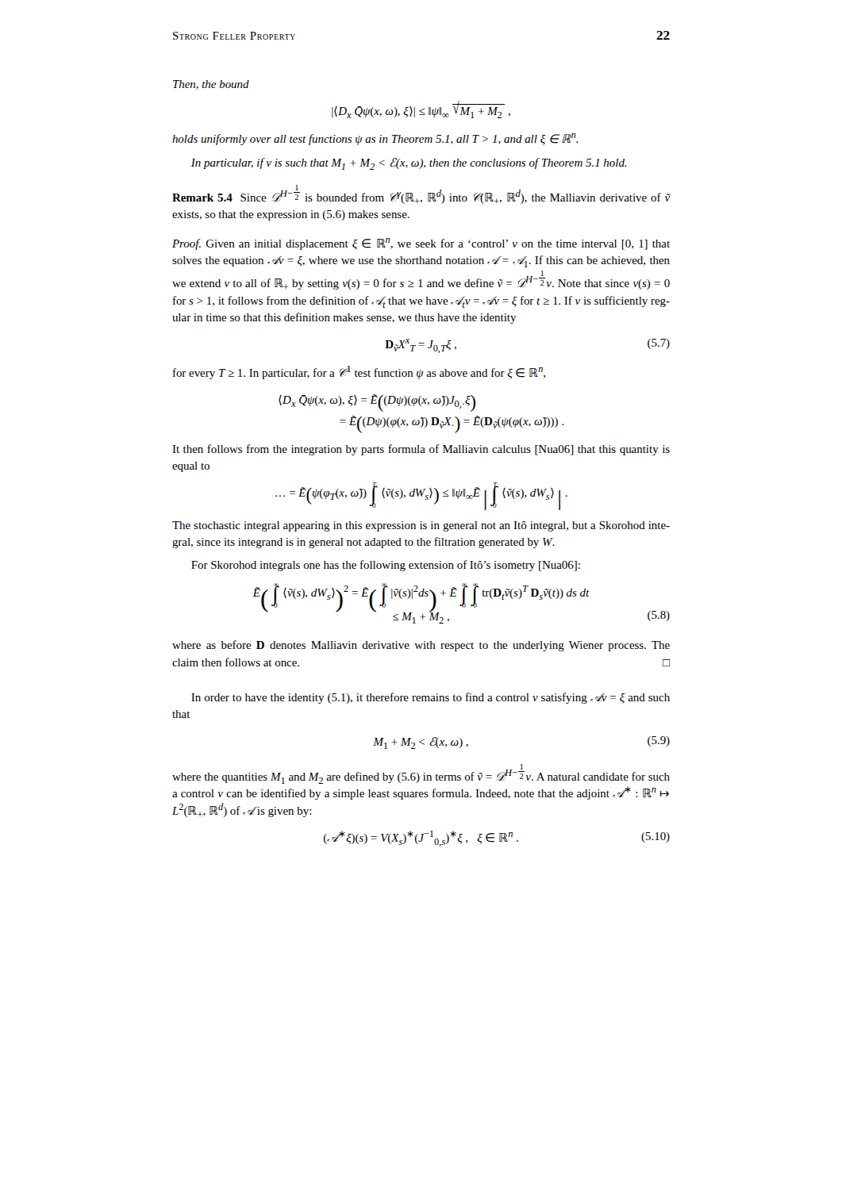Strong Feller Property 22
Then, the bound
|⟨Dx Q̄ψ(x, ω), ξ⟩| ≤ ‖ψ‖∞ √M1 + M2 ,
holds uniformly over all test functions ψ as in Theorem 5.1, all T > 1, and all ξ ∈ ℝn.
In particular, if v is such that M1 + M2 < ℰ(x, ω), then the conclusions of Theorem 5.1 hold.
Remark 5.4 Since 𝒟H−12 is bounded from 𝒞γ(ℝ+, ℝd) into 𝒞(ℝ+, ℝd), the Malliavin derivative of ṽ exists, so that the expression in (5.6) makes sense.
Proof. Given an initial displacement ξ ∈ ℝn, we seek for a ‘control’ v on the time interval [0, 1] that solves the equation 𝒜v = ξ, where we use the shorthand notation 𝒜 = 𝒜1. If this can be achieved, then we extend v to all of ℝ+ by setting v(s) = 0 for s ≥ 1 and we define ṽ = 𝒟H−12v. Note that since v(s) = 0 for s > 1, it follows from the definition of 𝒜t that we have 𝒜tv = 𝒜v = ξ for t ≥ 1. If v is sufficiently regular in time so that this definition makes sense, we thus have the identity
DṽXxT = J0,Tξ ,
(5.7)
for every T ≥ 1. In particular, for a 𝒞1 test function ψ as above and for ξ ∈ ℝn,
⟨Dx Q̄ψ(x, ω), ξ⟩ = Ẽ((Dψ)(φ(x, ω̃))J0,·ξ)
= Ẽ((Dψ)(φ(x, ω̃)) DṽX·) = Ẽ(Dṽ(ψ(φ(x, ω̃)))) .
It then follows from the integration by parts formula of Malliavin calculus [Nua06] that this quantity is equal to
… = Ẽ(ψ(φT(x, ω̃)) ∫T 0 ⟨ṽ(s), dWs⟩) ≤ ‖ψ‖∞Ẽ | ∫T 0 ⟨ṽ(s), dWs⟩ | .
The stochastic integral appearing in this expression is in general not an Itô integral, but a Skorohod integral, since its integrand is in general not adapted to the filtration generated by W.
For Skorohod integrals one has the following extension of Itô’s isometry [Nua06]:
Ẽ( ∫∞0 ⟨ṽ(s), dWs⟩)2 = Ẽ( ∫∞0 |ṽ(s)|2ds) + Ẽ ∫∞0 ∫∞0 tr(Dtṽ(s)T Dsṽ(t)) ds dt
≤ M1 + M2 ,
(5.8)
where as before D denotes Malliavin derivative with respect to the underlying Wiener process. The claim then follows at once. □
In order to have the identity (5.1), it therefore remains to find a control v satisfying 𝒜v = ξ and such that
M1 + M2 < ℰ(x, ω) ,
(5.9)
where the quantities M1 and M2 are defined by (5.6) in terms of ṽ = 𝒟H−12v. A natural candidate for such a control v can be identified by a simple least squares formula. Indeed, note that the adjoint 𝒜∗ : ℝn ↦ L2(ℝ+, ℝd) of 𝒜 is given by:
(𝒜∗ξ)(s) = V(Xs)∗(J−10,s)∗ξ , ξ ∈ ℝn .
(5.10)